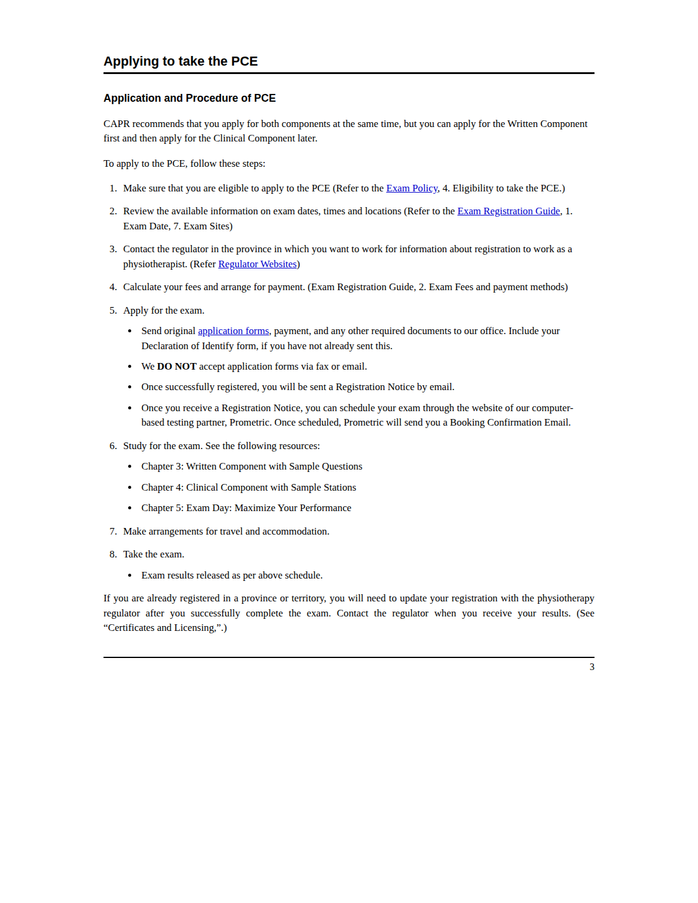Applying to take the PCE
Application and Procedure of PCE
CAPR recommends that you apply for both components at the same time, but you can apply for the Written Component first and then apply for the Clinical Component later.
To apply to the PCE, follow these steps:
Make sure that you are eligible to apply to the PCE (Refer to the Exam Policy, 4. Eligibility to take the PCE.)
Review the available information on exam dates, times and locations (Refer to the Exam Registration Guide, 1. Exam Date, 7. Exam Sites)
Contact the regulator in the province in which you want to work for information about registration to work as a physiotherapist. (Refer Regulator Websites)
Calculate your fees and arrange for payment. (Exam Registration Guide, 2. Exam Fees and payment methods)
Apply for the exam.
Send original application forms, payment, and any other required documents to our office. Include your Declaration of Identify form, if you have not already sent this.
We DO NOT accept application forms via fax or email.
Once successfully registered, you will be sent a Registration Notice by email.
Once you receive a Registration Notice, you can schedule your exam through the website of our computer-based testing partner, Prometric. Once scheduled, Prometric will send you a Booking Confirmation Email.
Study for the exam. See the following resources:
Chapter 3: Written Component with Sample Questions
Chapter 4: Clinical Component with Sample Stations
Chapter 5: Exam Day: Maximize Your Performance
Make arrangements for travel and accommodation.
Take the exam.
Exam results released as per above schedule.
If you are already registered in a province or territory, you will need to update your registration with the physiotherapy regulator after you successfully complete the exam. Contact the regulator when you receive your results. (See “Certificates and Licensing,”.)
3